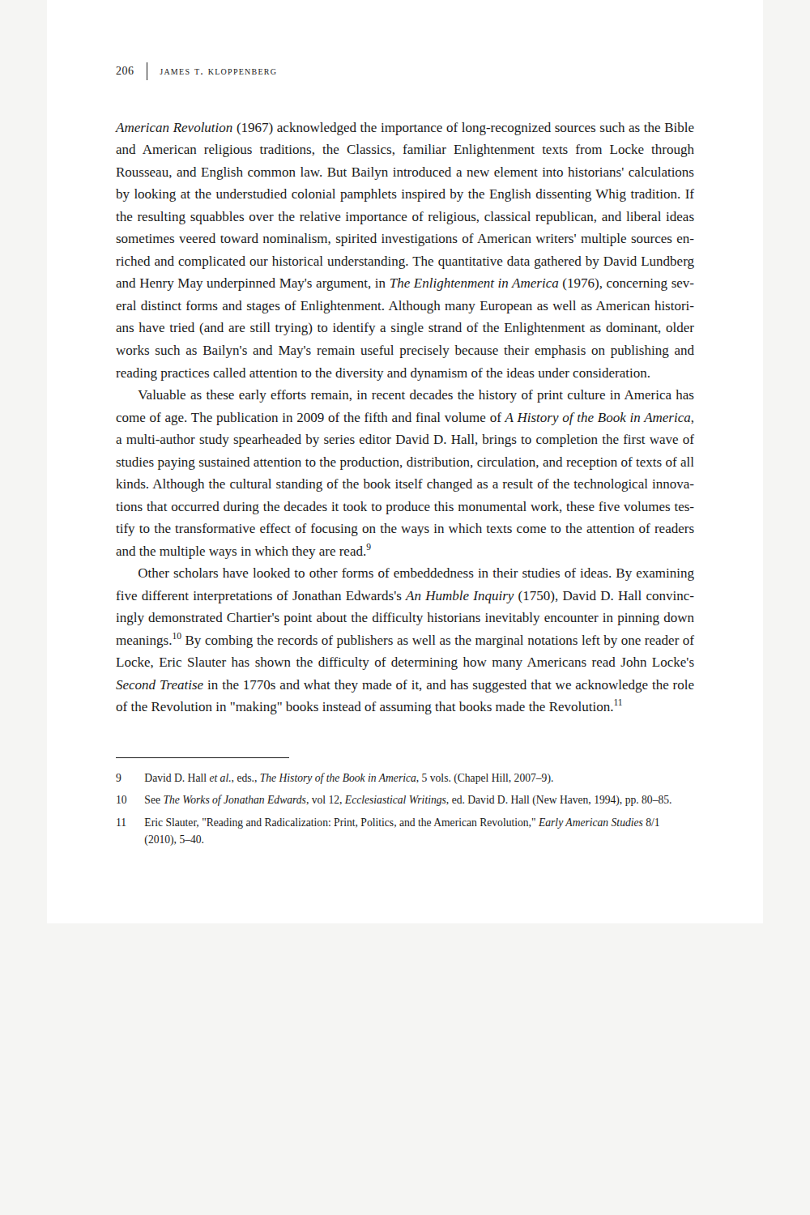206 james t. kloppenberg
American Revolution (1967) acknowledged the importance of long-recognized sources such as the Bible and American religious traditions, the Classics, familiar Enlightenment texts from Locke through Rousseau, and English common law. But Bailyn introduced a new element into historians' calculations by looking at the understudied colonial pamphlets inspired by the English dissenting Whig tradition. If the resulting squabbles over the relative importance of religious, classical republican, and liberal ideas sometimes veered toward nominalism, spirited investigations of American writers' multiple sources enriched and complicated our historical understanding. The quantitative data gathered by David Lundberg and Henry May underpinned May's argument, in The Enlightenment in America (1976), concerning several distinct forms and stages of Enlightenment. Although many European as well as American historians have tried (and are still trying) to identify a single strand of the Enlightenment as dominant, older works such as Bailyn's and May's remain useful precisely because their emphasis on publishing and reading practices called attention to the diversity and dynamism of the ideas under consideration.
Valuable as these early efforts remain, in recent decades the history of print culture in America has come of age. The publication in 2009 of the fifth and final volume of A History of the Book in America, a multi-author study spearheaded by series editor David D. Hall, brings to completion the first wave of studies paying sustained attention to the production, distribution, circulation, and reception of texts of all kinds. Although the cultural standing of the book itself changed as a result of the technological innovations that occurred during the decades it took to produce this monumental work, these five volumes testify to the transformative effect of focusing on the ways in which texts come to the attention of readers and the multiple ways in which they are read.9
Other scholars have looked to other forms of embeddedness in their studies of ideas. By examining five different interpretations of Jonathan Edwards's An Humble Inquiry (1750), David D. Hall convincingly demonstrated Chartier's point about the difficulty historians inevitably encounter in pinning down meanings.10 By combing the records of publishers as well as the marginal notations left by one reader of Locke, Eric Slauter has shown the difficulty of determining how many Americans read John Locke's Second Treatise in the 1770s and what they made of it, and has suggested that we acknowledge the role of the Revolution in "making" books instead of assuming that books made the Revolution.11
9 David D. Hall et al., eds., The History of the Book in America, 5 vols. (Chapel Hill, 2007–9).
10 See The Works of Jonathan Edwards, vol 12, Ecclesiastical Writings, ed. David D. Hall (New Haven, 1994), pp. 80–85.
11 Eric Slauter, "Reading and Radicalization: Print, Politics, and the American Revolution," Early American Studies 8/1 (2010), 5–40.